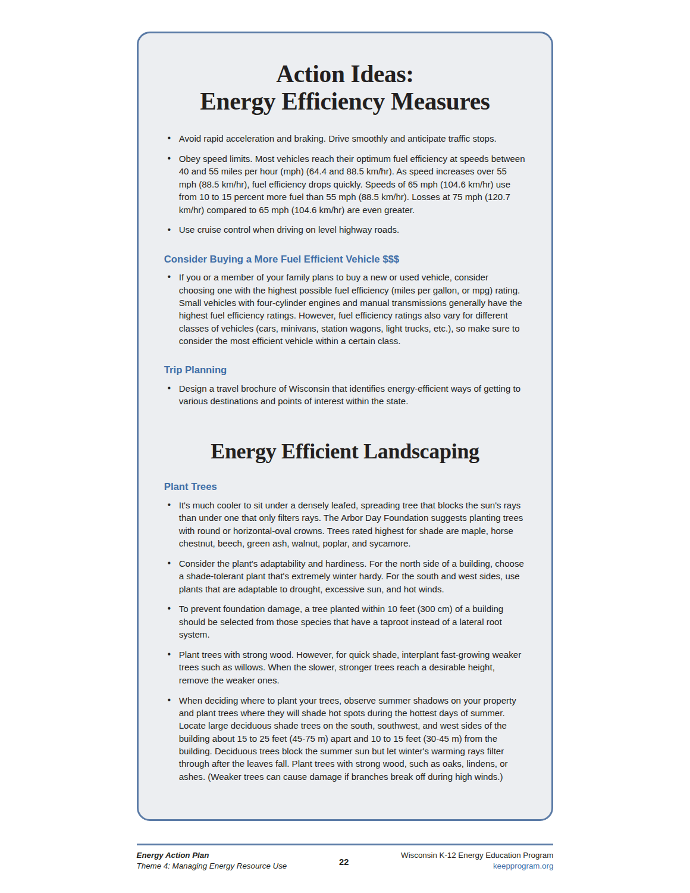Action Ideas:Energy Efficiency Measures
Avoid rapid acceleration and braking. Drive smoothly and anticipate traffic stops.
Obey speed limits. Most vehicles reach their optimum fuel efficiency at speeds between 40 and 55 miles per hour (mph) (64.4 and 88.5 km/hr). As speed increases over 55 mph (88.5 km/hr), fuel efficiency drops quickly. Speeds of 65 mph (104.6 km/hr) use from 10 to 15 percent more fuel than 55 mph (88.5 km/hr). Losses at 75 mph (120.7 km/hr) compared to 65 mph (104.6 km/hr) are even greater.
Use cruise control when driving on level highway roads.
Consider Buying a More Fuel Efficient Vehicle $$$
If you or a member of your family plans to buy a new or used vehicle, consider choosing one with the highest possible fuel efficiency (miles per gallon, or mpg) rating. Small vehicles with four-cylinder engines and manual transmissions generally have the highest fuel efficiency ratings. However, fuel efficiency ratings also vary for different classes of vehicles (cars, minivans, station wagons, light trucks, etc.), so make sure to consider the most efficient vehicle within a certain class.
Trip Planning
Design a travel brochure of Wisconsin that identifies energy-efficient ways of getting to various destinations and points of interest within the state.
Energy Efficient Landscaping
Plant Trees
It's much cooler to sit under a densely leafed, spreading tree that blocks the sun's rays than under one that only filters rays. The Arbor Day Foundation suggests planting trees with round or horizontal-oval crowns. Trees rated highest for shade are maple, horse chestnut, beech, green ash, walnut, poplar, and sycamore.
Consider the plant's adaptability and hardiness. For the north side of a building, choose a shade-tolerant plant that's extremely winter hardy. For the south and west sides, use plants that are adaptable to drought, excessive sun, and hot winds.
To prevent foundation damage, a tree planted within 10 feet (300 cm) of a building should be selected from those species that have a taproot instead of a lateral root system.
Plant trees with strong wood. However, for quick shade, interplant fast-growing weaker trees such as willows. When the slower, stronger trees reach a desirable height, remove the weaker ones.
When deciding where to plant your trees, observe summer shadows on your property and plant trees where they will shade hot spots during the hottest days of summer. Locate large deciduous shade trees on the south, southwest, and west sides of the building about 15 to 25 feet (45-75 m) apart and 10 to 15 feet (30-45 m) from the building. Deciduous trees block the summer sun but let winter's warming rays filter through after the leaves fall. Plant trees with strong wood, such as oaks, lindens, or ashes. (Weaker trees can cause damage if branches break off during high winds.)
Energy Action Plan
Theme 4: Managing Energy Resource Use
22
Wisconsin K-12 Energy Education Program
keepprogram.org